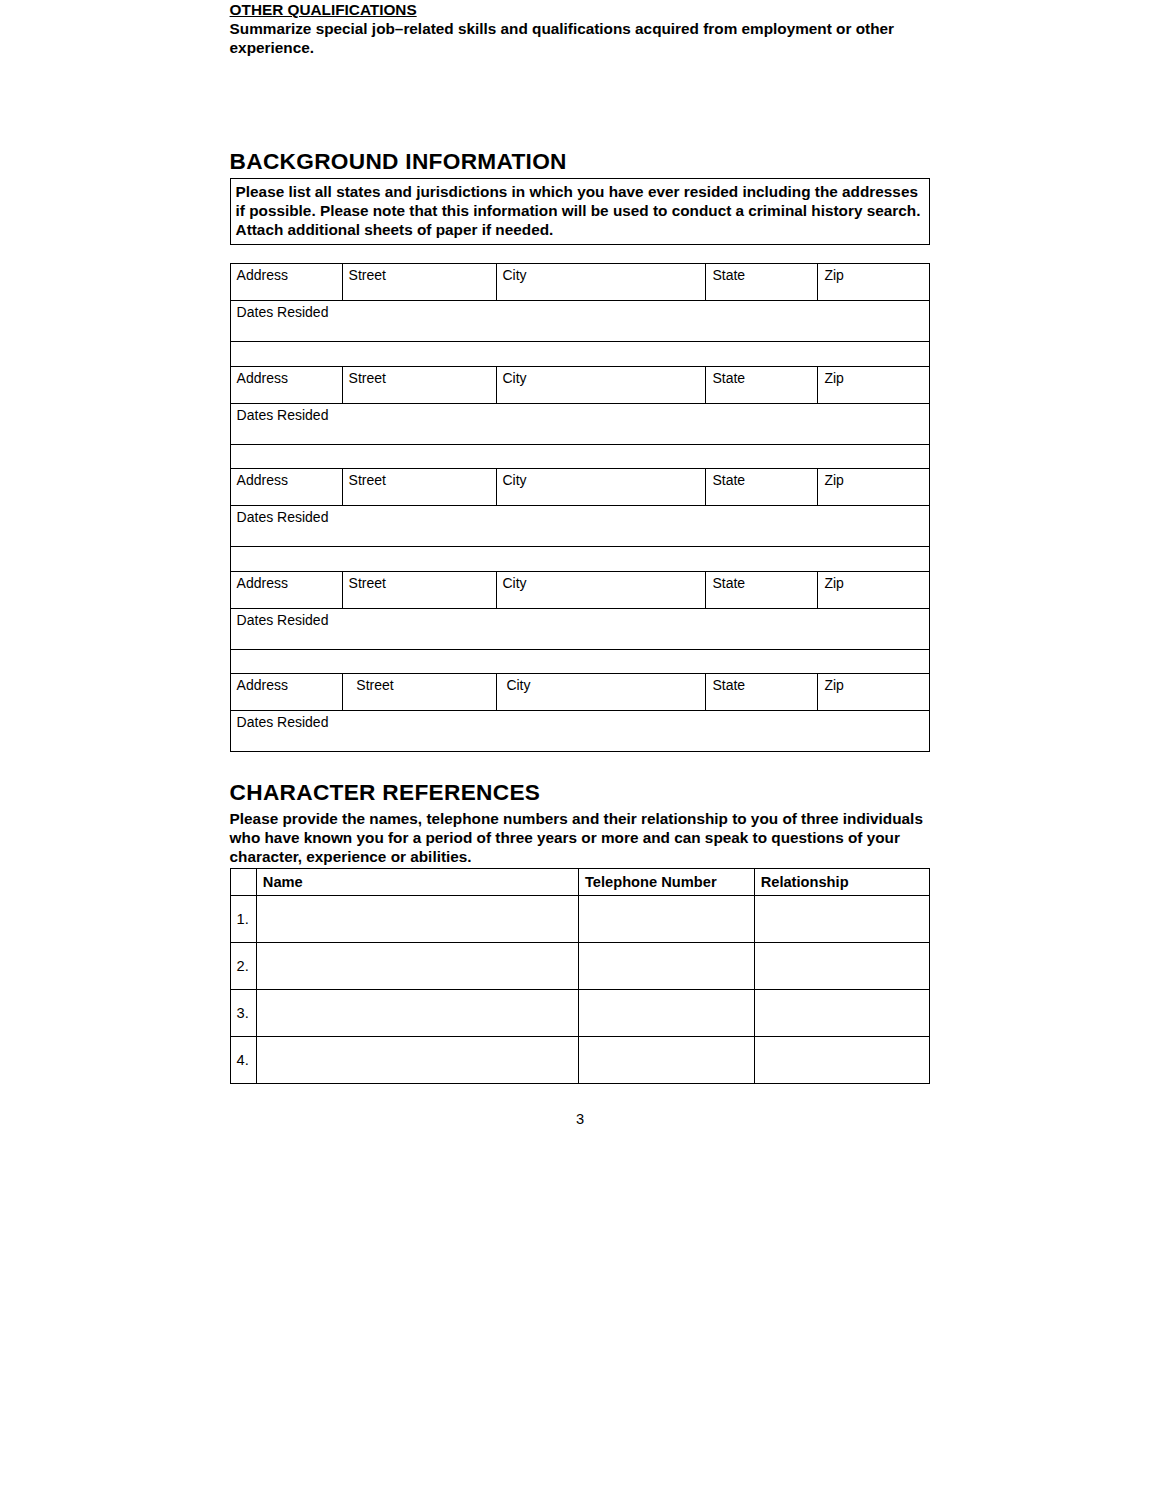OTHER QUALIFICATIONS
Summarize special job–related skills and qualifications acquired from employment or other experience.
BACKGROUND INFORMATION
Please list all states and jurisdictions in which you have ever resided including the addresses if possible. Please note that this information will be used to conduct a criminal history search. Attach additional sheets of paper if needed.
| Address | Street | City | State | Zip |
| Dates Resided |
| Address | Street | City | State | Zip |
| Dates Resided |
| Address | Street | City | State | Zip |
| Dates Resided |
| Address | Street | City | State | Zip |
| Dates Resided |
| Address | Street | City | State | Zip |
| Dates Resided |
CHARACTER REFERENCES
Please provide the names, telephone numbers and their relationship to you of three individuals who have known you for a period of three years or more and can speak to questions of your character, experience or abilities.
| | Name | Telephone Number | Relationship |
| 1. | | | |
| 2. | | | |
| 3. | | | |
| 4. | | | |
3